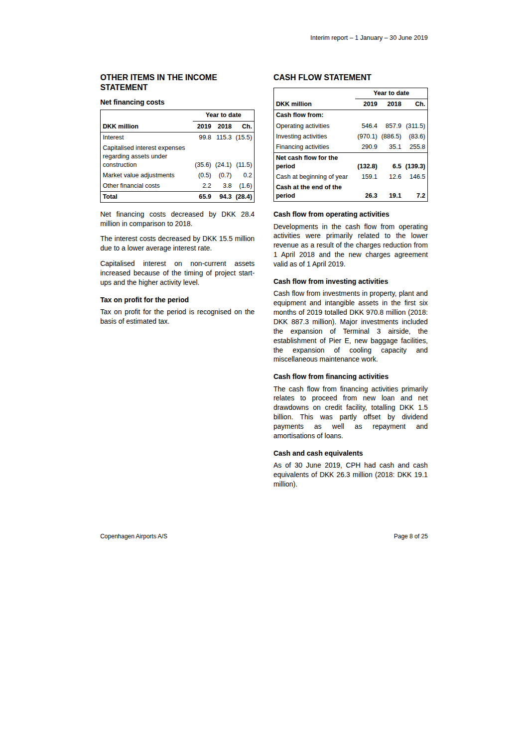Interim report – 1 January – 30 June 2019
OTHER ITEMS IN THE INCOME STATEMENT
Net financing costs
| | Year to date |
| --- | --- |
| DKK million | 2019 | 2018 | Ch. |
| Interest | 99.8 | 115.3 | (15.5) |
| Capitalised interest expenses regarding assets under construction | (35.6) | (24.1) | (11.5) |
| Market value adjustments | (0.5) | (0.7) | 0.2 |
| Other financial costs | 2.2 | 3.8 | (1.6) |
| Total | 65.9 | 94.3 | (28.4) |
Net financing costs decreased by DKK 28.4 million in comparison to 2018.
The interest costs decreased by DKK 15.5 million due to a lower average interest rate.
Capitalised interest on non-current assets increased because of the timing of project start-ups and the higher activity level.
Tax on profit for the period
Tax on profit for the period is recognised on the basis of estimated tax.
CASH FLOW STATEMENT
| | Year to date |
| --- | --- |
| DKK million | 2019 | 2018 | Ch. |
| Cash flow from: | | | |
| Operating activities | 546.4 | 857.9 | (311.5) |
| Investing activities | (970.1) | (886.5) | (83.6) |
| Financing activities | 290.9 | 35.1 | 255.8 |
| Net cash flow for the period | (132.8) | 6.5 | (139.3) |
| Cash at beginning of year | 159.1 | 12.6 | 146.5 |
| Cash at the end of the period | 26.3 | 19.1 | 7.2 |
Cash flow from operating activities
Developments in the cash flow from operating activities were primarily related to the lower revenue as a result of the charges reduction from 1 April 2018 and the new charges agreement valid as of 1 April 2019.
Cash flow from investing activities
Cash flow from investments in property, plant and equipment and intangible assets in the first six months of 2019 totalled DKK 970.8 million (2018: DKK 887.3 million). Major investments included the expansion of Terminal 3 airside, the establishment of Pier E, new baggage facilities, the expansion of cooling capacity and miscellaneous maintenance work.
Cash flow from financing activities
The cash flow from financing activities primarily relates to proceed from new loan and net drawdowns on credit facility, totalling DKK 1.5 billion. This was partly offset by dividend payments as well as repayment and amortisations of loans.
Cash and cash equivalents
As of 30 June 2019, CPH had cash and cash equivalents of DKK 26.3 million (2018: DKK 19.1 million).
Copenhagen Airports A/S
Page 8 of 25